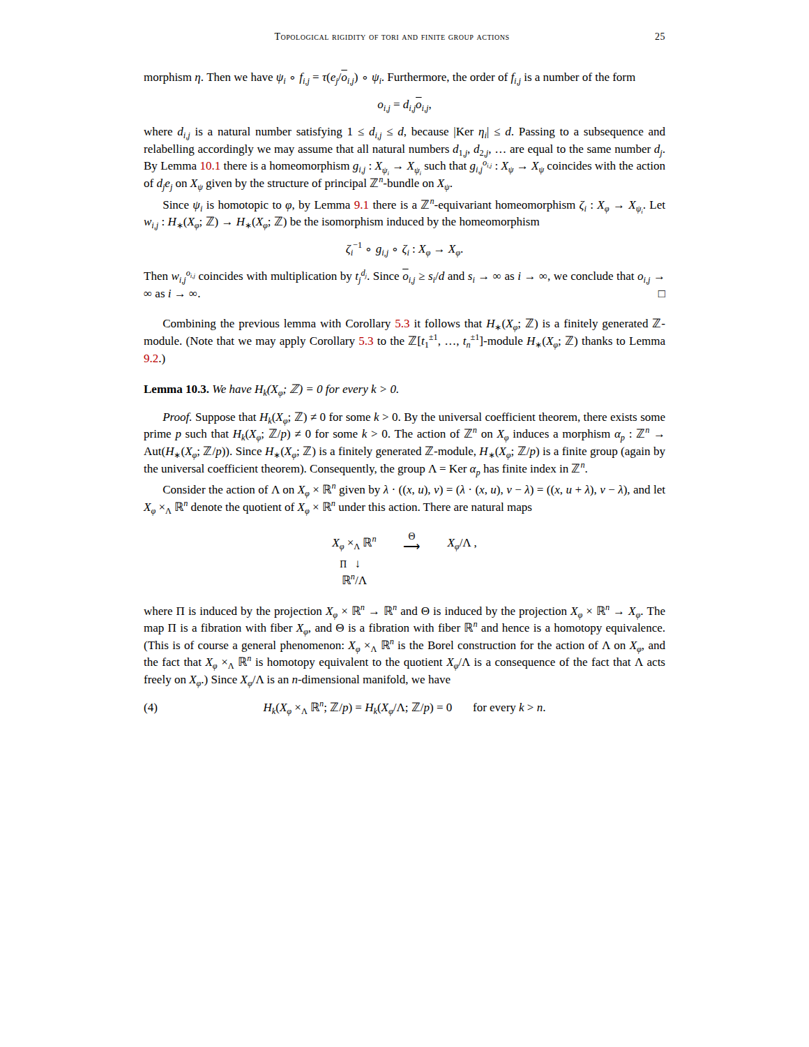Topological rigidity of tori and finite group actions 25
morphism η. Then we have ψi ∘ fi,j = τ(ej/oi,j) ∘ ψi. Furthermore, the order of fi,j is a number of the form
oi,j = di,j oi,j,
where di,j is a natural number satisfying 1 ≤ di,j ≤ d, because |Ker ηi| ≤ d. Passing to a subsequence and relabelling accordingly we may assume that all natural numbers d1,j, d2,j, … are equal to the same number dj. By Lemma 10.1 there is a homeomorphism gi,j : Xψi → Xψi such that gi,joi,j : Xψ → Xψ coincides with the action of djej on Xψ given by the structure of principal ℤn-bundle on Xψ.
Since ψi is homotopic to φ, by Lemma 9.1 there is a ℤn-equivariant homeomorphism ζi : Xφ → Xψi. Let wi,j : H∗(Xφ; ℤ) → H∗(Xφ; ℤ) be the isomorphism induced by the homeomorphism
ζi−1 ∘ gi,j ∘ ζi : Xφ → Xφ.
Then wi,joi,j coincides with multiplication by tjdj. Since oi,j ≥ si/d and si → ∞ as i → ∞, we conclude that oi,j → ∞ as i → ∞.□
Combining the previous lemma with Corollary 5.3 it follows that H∗(Xφ; ℤ) is a finitely generated ℤ-module. (Note that we may apply Corollary 5.3 to the ℤ[t1±1, …, tn±1]-module H∗(Xφ; ℤ) thanks to Lemma 9.2.)
Lemma 10.3. We have Hk(Xφ; ℤ) = 0 for every k > 0.
Proof. Suppose that Hk(Xφ; ℤ) ≠ 0 for some k > 0. By the universal coefficient theorem, there exists some prime p such that Hk(Xφ; ℤ/p) ≠ 0 for some k > 0. The action of ℤn on Xφ induces a morphism αp : ℤn → Aut(H∗(Xφ; ℤ/p)). Since H∗(Xφ; ℤ) is a finitely generated ℤ-module, H∗(Xφ; ℤ/p) is a finite group (again by the universal coefficient theorem). Consequently, the group Λ = Ker αp has finite index in ℤn.
Consider the action of Λ on Xφ × ℝn given by λ · ((x, u), v) = (λ · (x, u), v − λ) = ((x, u + λ), v − λ), and let Xφ ×Λ ℝn denote the quotient of Xφ × ℝn under this action. There are natural maps
| X φ × Λ ℝ n | Θ ⟶ | X φ /Λ , |
| Π ↓ | | |
| ℝ n /Λ | | |
where Π is induced by the projection Xφ × ℝn → ℝn and Θ is induced by the projection Xφ × ℝn → Xφ. The map Π is a fibration with fiber Xφ, and Θ is a fibration with fiber ℝn and hence is a homotopy equivalence. (This is of course a general phenomenon: Xφ ×Λ ℝn is the Borel construction for the action of Λ on Xφ, and the fact that Xφ ×Λ ℝn is homotopy equivalent to the quotient Xφ/Λ is a consequence of the fact that Λ acts freely on Xφ.) Since Xφ/Λ is an n-dimensional manifold, we have
(4) Hk(Xφ ×Λ ℝn; ℤ/p) = Hk(Xφ/Λ; ℤ/p) = 0 for every k > n.